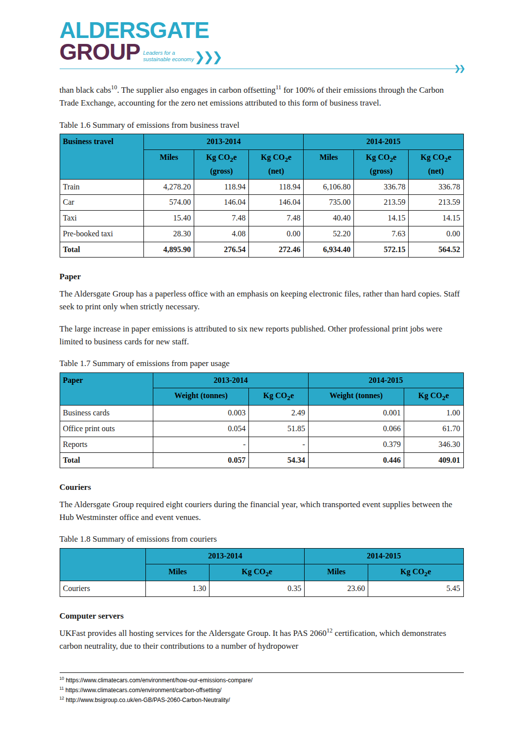ALDERSGATE
GROUP Leaders for a
sustainable economy❯❯❯
❯❯
than black cabs10. The supplier also engages in carbon offsetting11 for 100% of their emissions through the Carbon Trade Exchange, accounting for the zero net emissions attributed to this form of business travel.
Table 1.6 Summary of emissions from business travel
| Business travel | 2013-2014 | 2014-2015 |
| --- | --- | --- |
| Miles | Kg CO 2 e (gross) | Kg CO 2 e (net) | Miles | Kg CO 2 e (gross) | Kg CO 2 e (net) |
| Train | 4,278.20 | 118.94 | 118.94 | 6,106.80 | 336.78 | 336.78 |
| Car | 574.00 | 146.04 | 146.04 | 735.00 | 213.59 | 213.59 |
| Taxi | 15.40 | 7.48 | 7.48 | 40.40 | 14.15 | 14.15 |
| Pre-booked taxi | 28.30 | 4.08 | 0.00 | 52.20 | 7.63 | 0.00 |
| Total | 4,895.90 | 276.54 | 272.46 | 6,934.40 | 572.15 | 564.52 |
Paper
The Aldersgate Group has a paperless office with an emphasis on keeping electronic files, rather than hard copies. Staff seek to print only when strictly necessary.
The large increase in paper emissions is attributed to six new reports published. Other professional print jobs were limited to business cards for new staff.
Table 1.7 Summary of emissions from paper usage
| Paper | 2013-2014 | 2014-2015 |
| --- | --- | --- |
| Weight (tonnes) | Kg CO 2 e | Weight (tonnes) | Kg CO 2 e |
| Business cards | 0.003 | 2.49 | 0.001 | 1.00 |
| Office print outs | 0.054 | 51.85 | 0.066 | 61.70 |
| Reports | - | - | 0.379 | 346.30 |
| Total | 0.057 | 54.34 | 0.446 | 409.01 |
Couriers
The Aldersgate Group required eight couriers during the financial year, which transported event supplies between the Hub Westminster office and event venues.
Table 1.8 Summary of emissions from couriers
| | 2013-2014 | 2014-2015 |
| --- | --- | --- |
| Miles | Kg CO 2 e | Miles | Kg CO 2 e |
| Couriers | 1.30 | 0.35 | 23.60 | 5.45 |
Computer servers
UKFast provides all hosting services for the Aldersgate Group. It has PAS 206012 certification, which demonstrates carbon neutrality, due to their contributions to a number of hydropower
10 https://www.climatecars.com/environment/how-our-emissions-compare/
11 https://www.climatecars.com/environment/carbon-offsetting/
12 http://www.bsigroup.co.uk/en-GB/PAS-2060-Carbon-Neutrality/